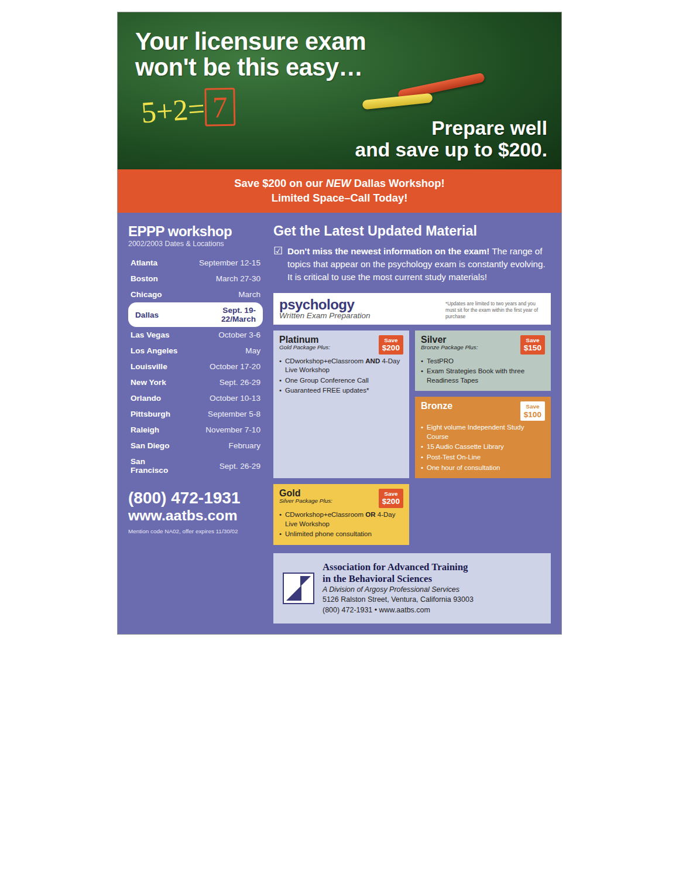Your licensure exam
won't be this easy…
5+2=7
Prepare well
and save up to $200.
Save $200 on our NEW Dallas Workshop!
Limited Space–Call Today!
EPPP workshop
2002/2003 Dates & Locations
| Atlanta | September 12-15 |
| Boston | March 27-30 |
| Chicago | March |
| Dallas | Sept. 19-22/March |
| Las Vegas | October 3-6 |
| Los Angeles | May |
| Louisville | October 17-20 |
| New York | Sept. 26-29 |
| Orlando | October 10-13 |
| Pittsburgh | September 5-8 |
| Raleigh | November 7-10 |
| San Diego | February |
| San Francisco | Sept. 26-29 |
(800) 472-1931 www.aatbs.com
Mention code NA02, offer expires 11/30/02
Get the Latest Updated Material
☑
Don't miss the newest information on the exam! The range of topics that appear on the psychology exam is constantly evolving. It is critical to use the most current study materials!
psychology Written Exam Preparation
*Updates are limited to two years and you must sit for the exam within the first year of purchase
Platinum Gold Package Plus:
Save$200
CDworkshop+eClassroom AND 4-Day Live Workshop
One Group Conference Call
Guaranteed FREE updates*
Silver Bronze Package Plus:
Save$150
TestPRO
Exam Strategies Book with three Readiness Tapes
Bronze
Save$100
Eight volume Independent Study Course
15 Audio Cassette Library
Post-Test On-Line
One hour of consultation
Gold Silver Package Plus:
Save$200
CDworkshop+eClassroom OR 4-Day Live Workshop
Unlimited phone consultation
Association for Advanced Training
in the Behavioral Sciences A Division of Argosy Professional Services
5126 Ralston Street, Ventura, California 93003
(800) 472-1931 • www.aatbs.com